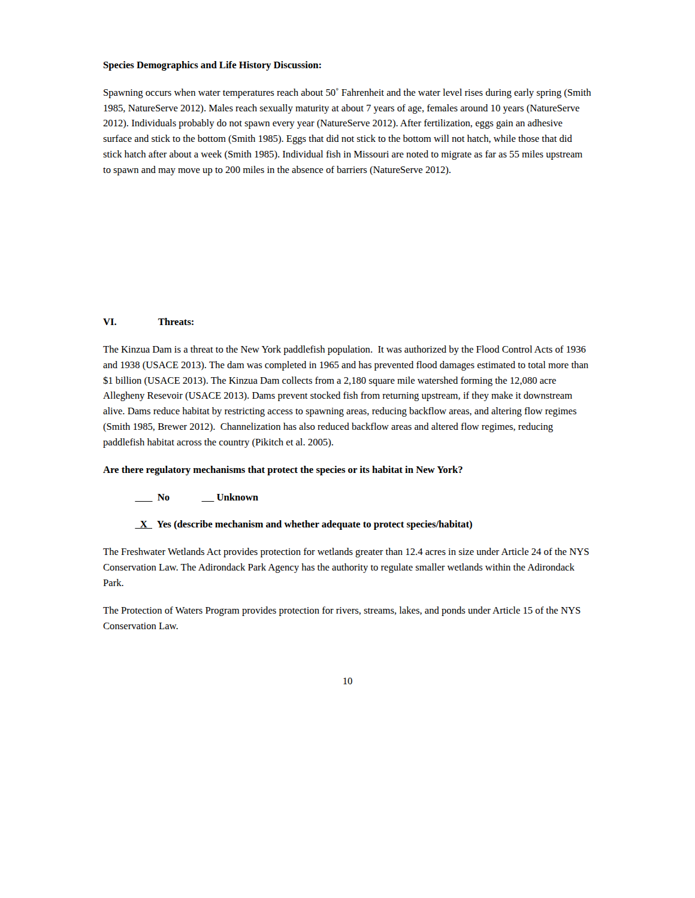Species Demographics and Life History Discussion:
Spawning occurs when water temperatures reach about 50˚ Fahrenheit and the water level rises during early spring (Smith 1985, NatureServe 2012). Males reach sexually maturity at about 7 years of age, females around 10 years (NatureServe 2012). Individuals probably do not spawn every year (NatureServe 2012). After fertilization, eggs gain an adhesive surface and stick to the bottom (Smith 1985). Eggs that did not stick to the bottom will not hatch, while those that did stick hatch after about a week (Smith 1985). Individual fish in Missouri are noted to migrate as far as 55 miles upstream to spawn and may move up to 200 miles in the absence of barriers (NatureServe 2012).
VI. Threats:
The Kinzua Dam is a threat to the New York paddlefish population. It was authorized by the Flood Control Acts of 1936 and 1938 (USACE 2013). The dam was completed in 1965 and has prevented flood damages estimated to total more than $1 billion (USACE 2013). The Kinzua Dam collects from a 2,180 square mile watershed forming the 12,080 acre Allegheny Resevoir (USACE 2013). Dams prevent stocked fish from returning upstream, if they make it downstream alive. Dams reduce habitat by restricting access to spawning areas, reducing backflow areas, and altering flow regimes (Smith 1985, Brewer 2012). Channelization has also reduced backflow areas and altered flow regimes, reducing paddlefish habitat across the country (Pikitch et al. 2005).
Are there regulatory mechanisms that protect the species or its habitat in New York?
No Unknown
X Yes (describe mechanism and whether adequate to protect species/habitat)
The Freshwater Wetlands Act provides protection for wetlands greater than 12.4 acres in size under Article 24 of the NYS Conservation Law. The Adirondack Park Agency has the authority to regulate smaller wetlands within the Adirondack Park.
The Protection of Waters Program provides protection for rivers, streams, lakes, and ponds under Article 15 of the NYS Conservation Law.
10